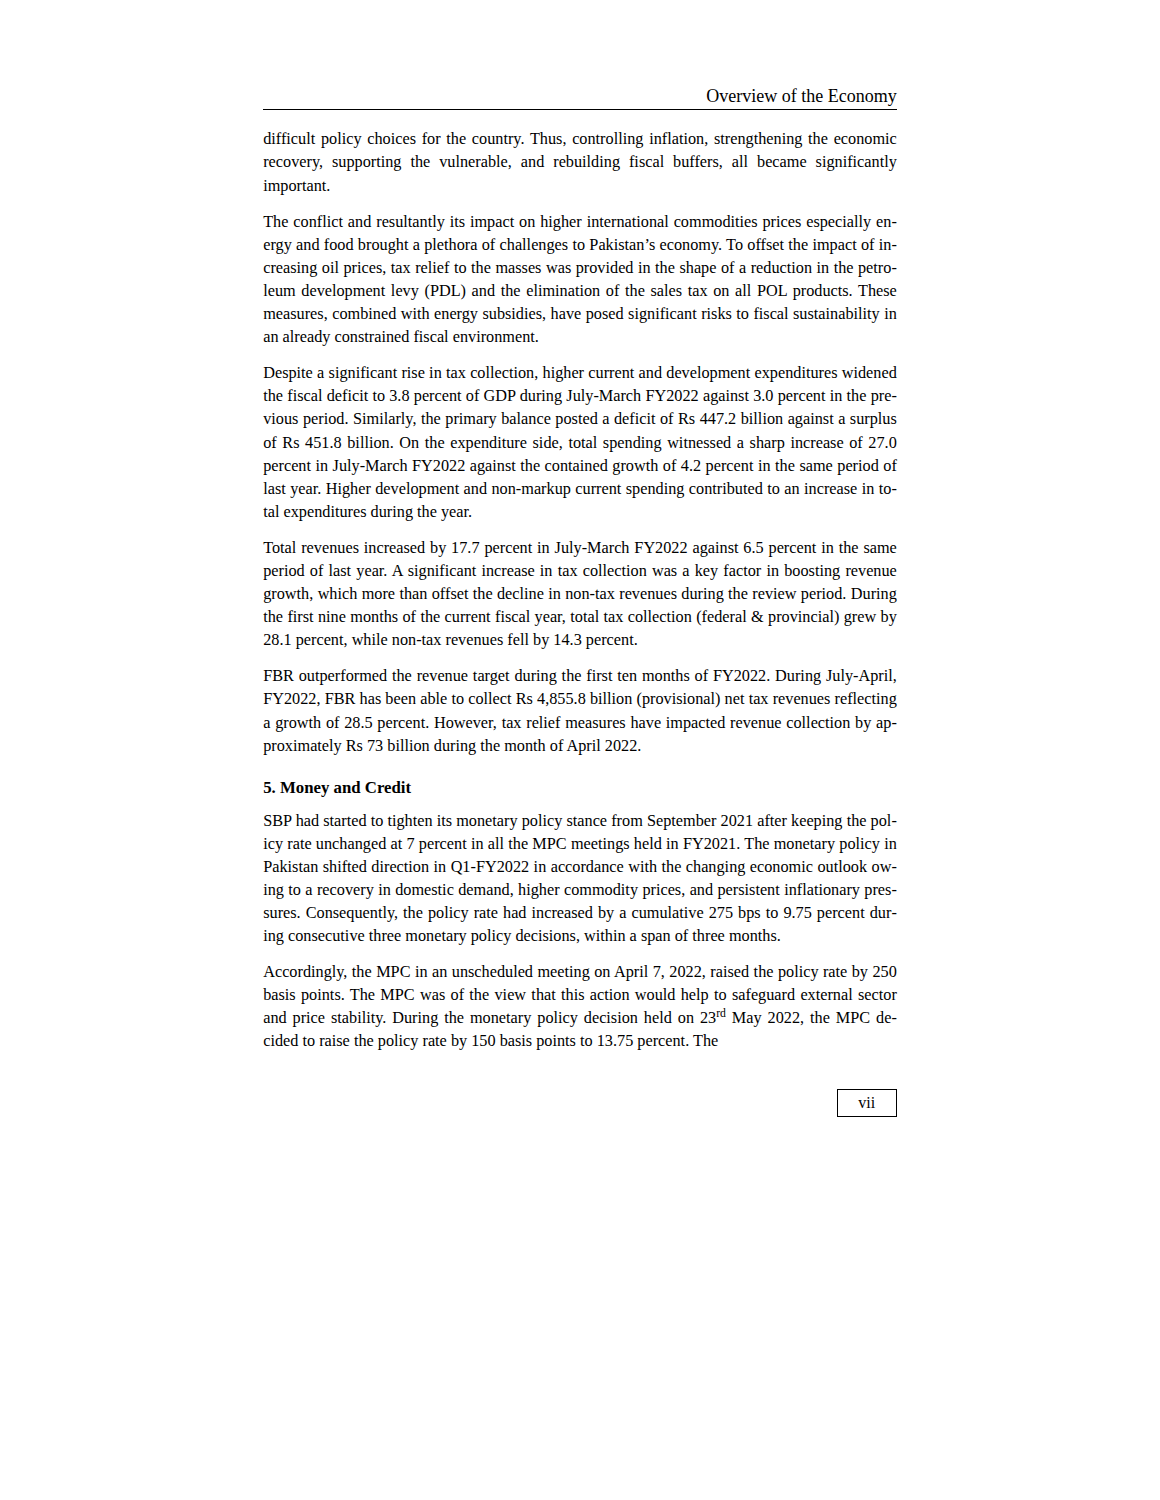Overview of the Economy
difficult policy choices for the country. Thus, controlling inflation, strengthening the economic recovery, supporting the vulnerable, and rebuilding fiscal buffers, all became significantly important.
The conflict and resultantly its impact on higher international commodities prices especially energy and food brought a plethora of challenges to Pakistan’s economy. To offset the impact of increasing oil prices, tax relief to the masses was provided in the shape of a reduction in the petroleum development levy (PDL) and the elimination of the sales tax on all POL products. These measures, combined with energy subsidies, have posed significant risks to fiscal sustainability in an already constrained fiscal environment.
Despite a significant rise in tax collection, higher current and development expenditures widened the fiscal deficit to 3.8 percent of GDP during July-March FY2022 against 3.0 percent in the previous period. Similarly, the primary balance posted a deficit of Rs 447.2 billion against a surplus of Rs 451.8 billion. On the expenditure side, total spending witnessed a sharp increase of 27.0 percent in July-March FY2022 against the contained growth of 4.2 percent in the same period of last year. Higher development and non-markup current spending contributed to an increase in total expenditures during the year.
Total revenues increased by 17.7 percent in July-March FY2022 against 6.5 percent in the same period of last year. A significant increase in tax collection was a key factor in boosting revenue growth, which more than offset the decline in non-tax revenues during the review period. During the first nine months of the current fiscal year, total tax collection (federal & provincial) grew by 28.1 percent, while non-tax revenues fell by 14.3 percent.
FBR outperformed the revenue target during the first ten months of FY2022. During July-April, FY2022, FBR has been able to collect Rs 4,855.8 billion (provisional) net tax revenues reflecting a growth of 28.5 percent. However, tax relief measures have impacted revenue collection by approximately Rs 73 billion during the month of April 2022.
5. Money and Credit
SBP had started to tighten its monetary policy stance from September 2021 after keeping the policy rate unchanged at 7 percent in all the MPC meetings held in FY2021. The monetary policy in Pakistan shifted direction in Q1-FY2022 in accordance with the changing economic outlook owing to a recovery in domestic demand, higher commodity prices, and persistent inflationary pressures. Consequently, the policy rate had increased by a cumulative 275 bps to 9.75 percent during consecutive three monetary policy decisions, within a span of three months.
Accordingly, the MPC in an unscheduled meeting on April 7, 2022, raised the policy rate by 250 basis points. The MPC was of the view that this action would help to safeguard external sector and price stability. During the monetary policy decision held on 23rd May 2022, the MPC decided to raise the policy rate by 150 basis points to 13.75 percent. The
vii